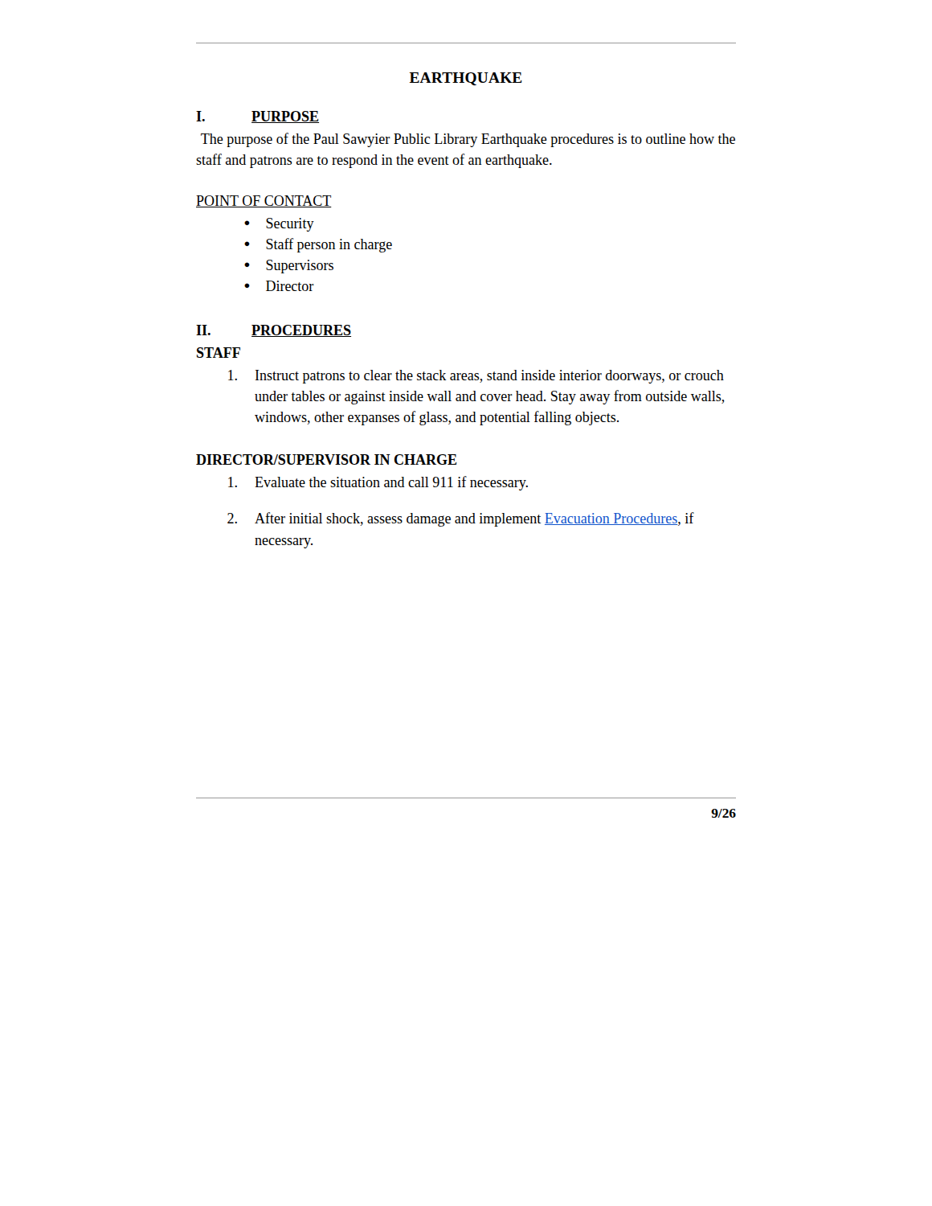EARTHQUAKE
I. PURPOSE
The purpose of the Paul Sawyier Public Library Earthquake procedures is to outline how the staff and patrons are to respond in the event of an earthquake.
POINT OF CONTACT
Security
Staff person in charge
Supervisors
Director
II. PROCEDURES
STAFF
Instruct patrons to clear the stack areas, stand inside interior doorways, or crouch under tables or against inside wall and cover head. Stay away from outside walls, windows, other expanses of glass, and potential falling objects.
DIRECTOR/SUPERVISOR IN CHARGE
Evaluate the situation and call 911 if necessary.
After initial shock, assess damage and implement Evacuation Procedures, if necessary.
9/26